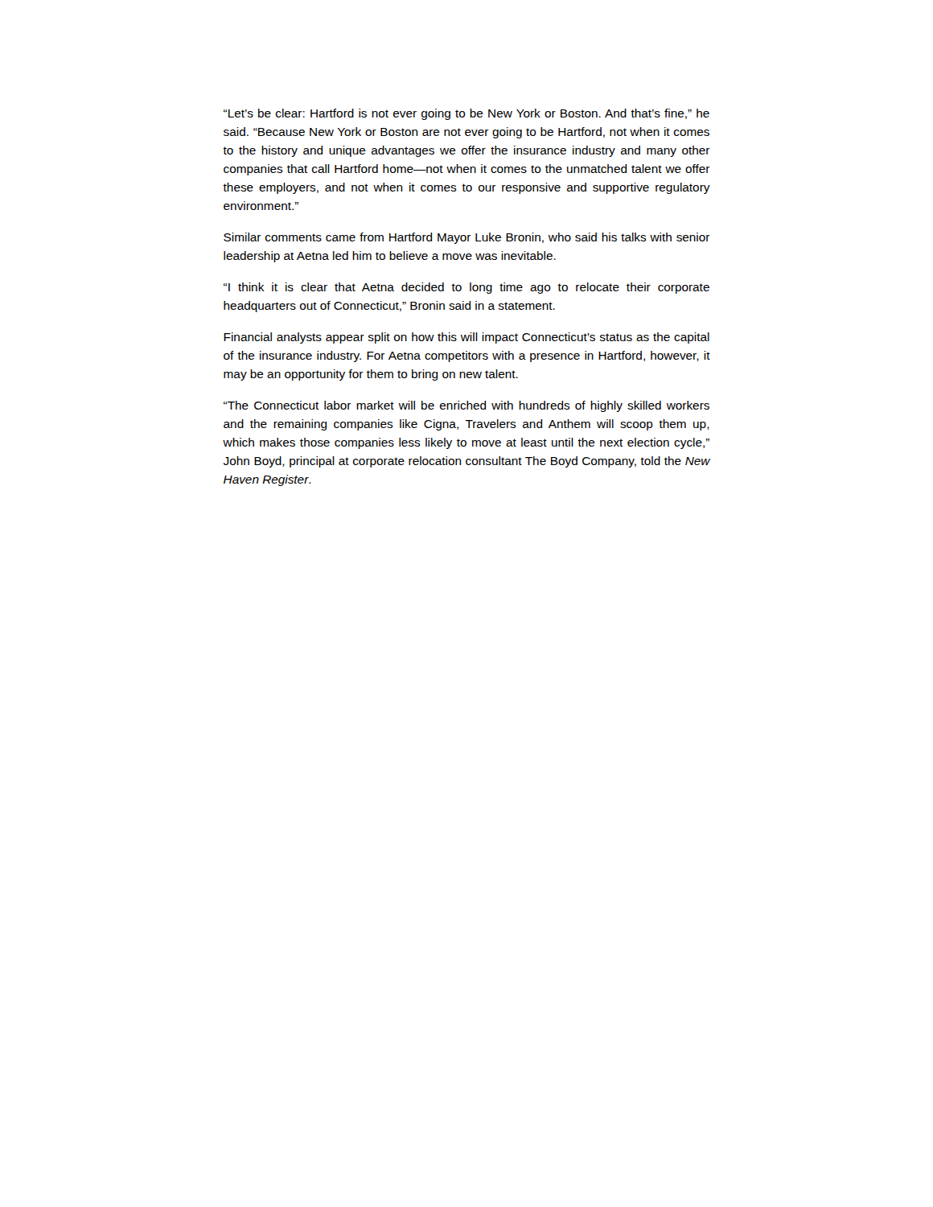“Let’s be clear: Hartford is not ever going to be New York or Boston. And that’s fine,” he said. “Because New York or Boston are not ever going to be Hartford, not when it comes to the history and unique advantages we offer the insurance industry and many other companies that call Hartford home—not when it comes to the unmatched talent we offer these employers, and not when it comes to our responsive and supportive regulatory environment.”
Similar comments came from Hartford Mayor Luke Bronin, who said his talks with senior leadership at Aetna led him to believe a move was inevitable.
“I think it is clear that Aetna decided to long time ago to relocate their corporate headquarters out of Connecticut,” Bronin said in a statement.
Financial analysts appear split on how this will impact Connecticut’s status as the capital of the insurance industry. For Aetna competitors with a presence in Hartford, however, it may be an opportunity for them to bring on new talent.
“The Connecticut labor market will be enriched with hundreds of highly skilled workers and the remaining companies like Cigna, Travelers and Anthem will scoop them up, which makes those companies less likely to move at least until the next election cycle,” John Boyd, principal at corporate relocation consultant The Boyd Company, told the New Haven Register.